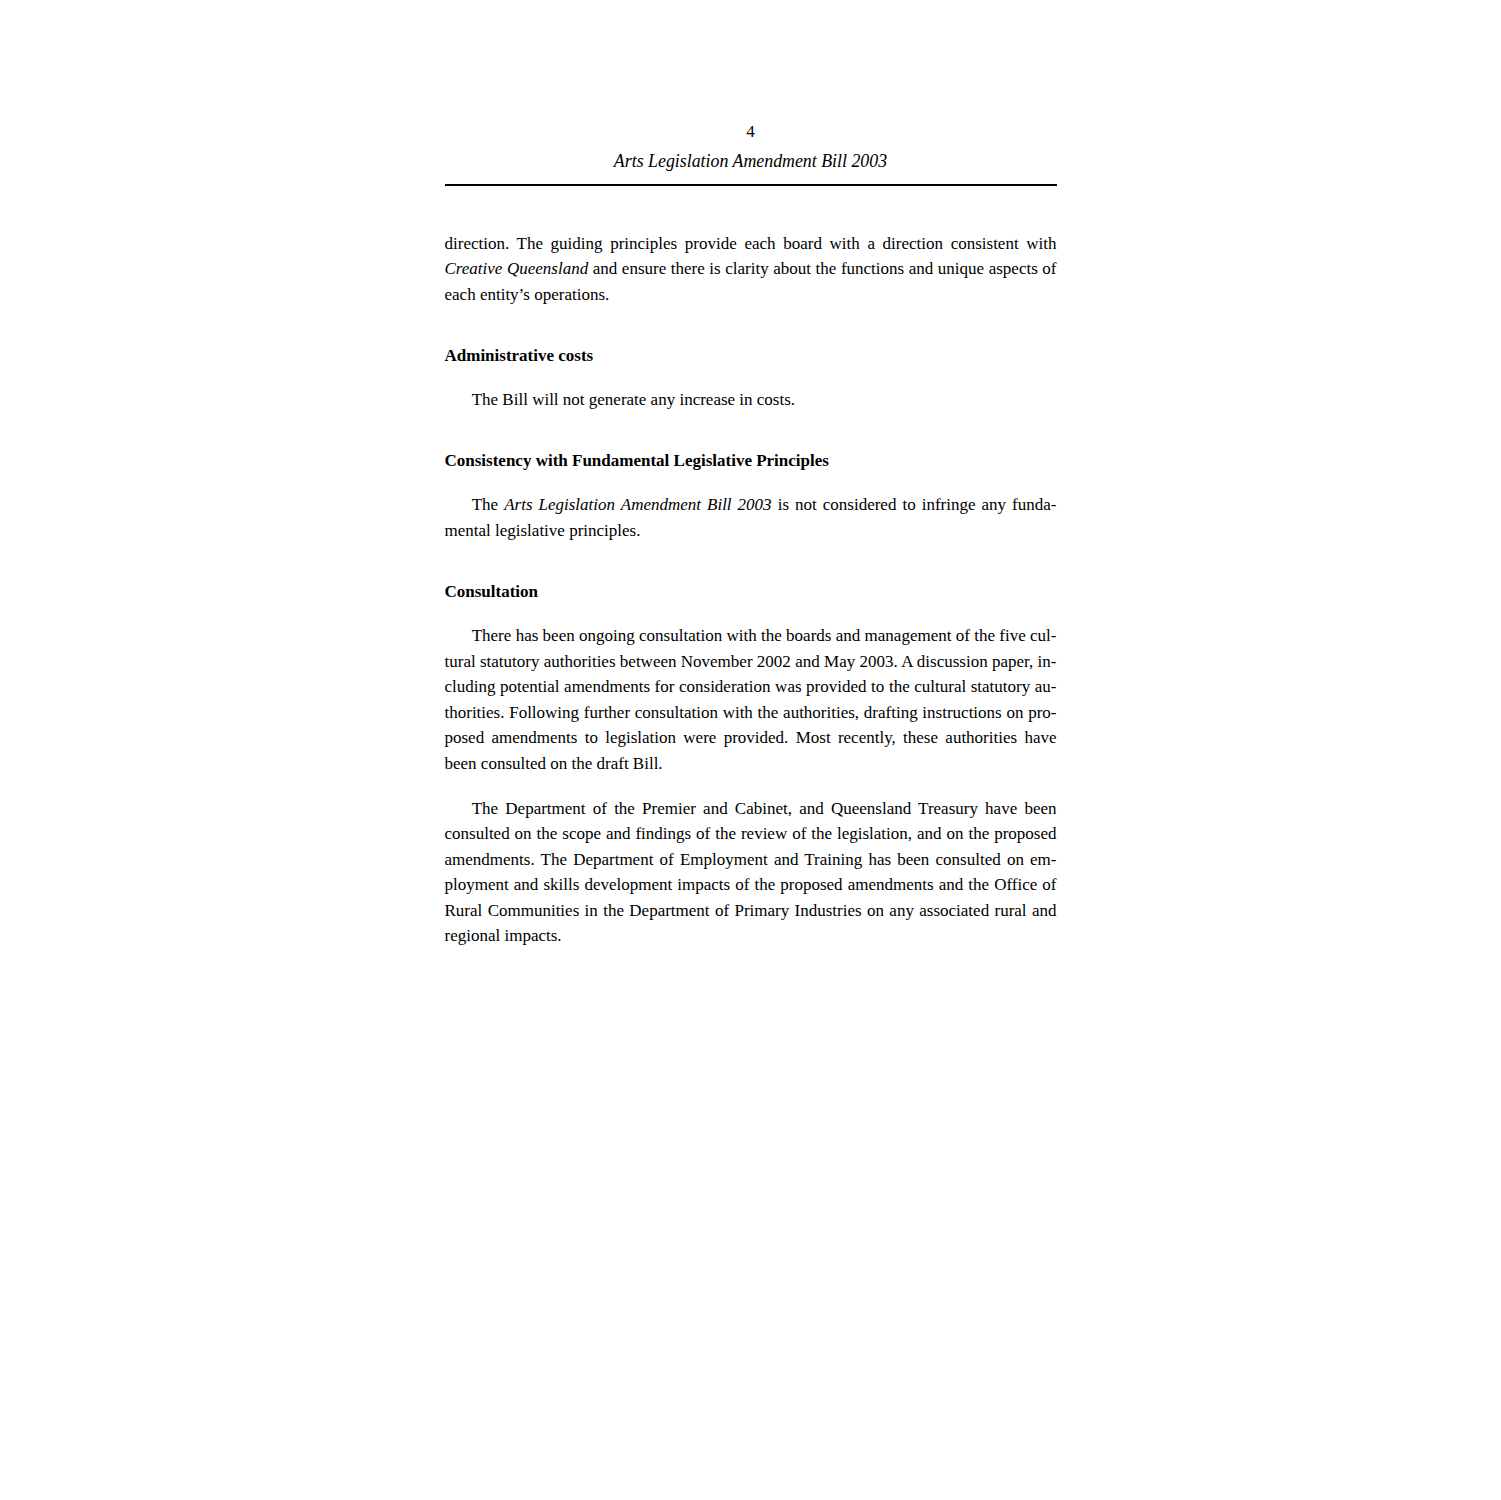4
Arts Legislation Amendment Bill 2003
direction. The guiding principles provide each board with a direction consistent with Creative Queensland and ensure there is clarity about the functions and unique aspects of each entity’s operations.
Administrative costs
The Bill will not generate any increase in costs.
Consistency with Fundamental Legislative Principles
The Arts Legislation Amendment Bill 2003 is not considered to infringe any fundamental legislative principles.
Consultation
There has been ongoing consultation with the boards and management of the five cultural statutory authorities between November 2002 and May 2003. A discussion paper, including potential amendments for consideration was provided to the cultural statutory authorities. Following further consultation with the authorities, drafting instructions on proposed amendments to legislation were provided. Most recently, these authorities have been consulted on the draft Bill.
The Department of the Premier and Cabinet, and Queensland Treasury have been consulted on the scope and findings of the review of the legislation, and on the proposed amendments. The Department of Employment and Training has been consulted on employment and skills development impacts of the proposed amendments and the Office of Rural Communities in the Department of Primary Industries on any associated rural and regional impacts.